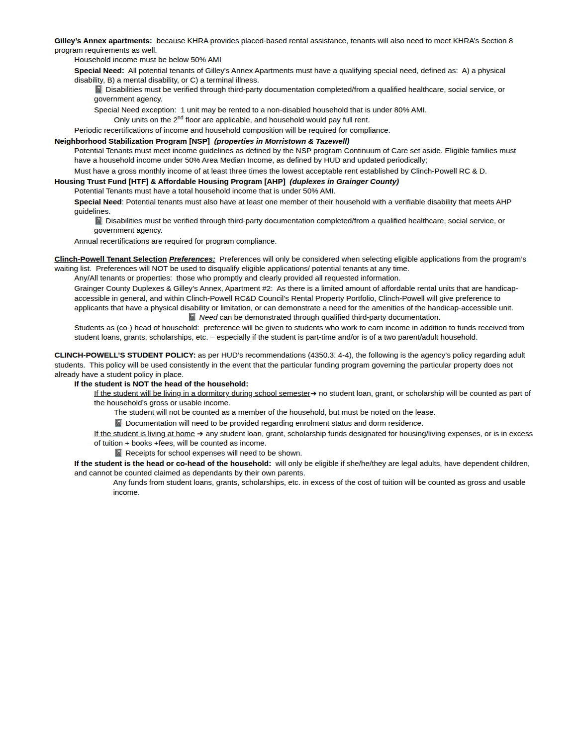Gilley’s Annex apartments: because KHRA provides placed-based rental assistance, tenants will also need to meet KHRA’s Section 8 program requirements as well.
Household income must be below 50% AMI
Special Need: All potential tenants of Gilley's Annex Apartments must have a qualifying special need, defined as: A) a physical disability, B) a mental disability, or C) a terminal illness.
📓 Disabilities must be verified through third-party documentation completed/from a qualified healthcare, social service, or government agency.
Special Need exception: 1 unit may be rented to a non-disabled household that is under 80% AMI.
Only units on the 2nd floor are applicable, and household would pay full rent.
Periodic recertifications of income and household composition will be required for compliance.
Neighborhood Stabilization Program [NSP] (properties in Morristown & Tazewell)
Potential Tenants must meet income guidelines as defined by the NSP program Continuum of Care set aside. Eligible families must have a household income under 50% Area Median Income, as defined by HUD and updated periodically;
Must have a gross monthly income of at least three times the lowest acceptable rent established by Clinch-Powell RC & D.
Housing Trust Fund [HTF] & Affordable Housing Program [AHP] (duplexes in Grainger County)
Potential Tenants must have a total household income that is under 50% AMI.
Special Need: Potential tenants must also have at least one member of their household with a verifiable disability that meets AHP guidelines.
📓 Disabilities must be verified through third-party documentation completed/from a qualified healthcare, social service, or government agency.
Annual recertifications are required for program compliance.
Clinch-Powell Tenant Selection Preferences: Preferences will only be considered when selecting eligible applications from the program’s waiting list. Preferences will NOT be used to disqualify eligible applications/ potential tenants at any time.
Any/All tenants or properties: those who promptly and clearly provided all requested information.
Grainger County Duplexes & Gilley’s Annex, Apartment #2: As there is a limited amount of affordable rental units that are handicap- accessible in general, and within Clinch-Powell RC&D Council’s Rental Property Portfolio, Clinch-Powell will give preference to applicants that have a physical disability or limitation, or can demonstrate a need for the amenities of the handicap-accessible unit.
📓 Need can be demonstrated through qualified third-party documentation.
Students as (co-) head of household: preference will be given to students who work to earn income in addition to funds received from student loans, grants, scholarships, etc. – especially if the student is part-time and/or is of a two parent/adult household.
CLINCH-POWELL’S STUDENT POLICY: as per HUD’s recommendations (4350.3: 4-4), the following is the agency’s policy regarding adult students. This policy will be used consistently in the event that the particular funding program governing the particular property does not already have a student policy in place.
If the student is NOT the head of the household:
If the student will be living in a dormitory during school semester➔ no student loan, grant, or scholarship will be counted as part of the household’s gross or usable income.
The student will not be counted as a member of the household, but must be noted on the lease.
📓 Documentation will need to be provided regarding enrolment status and dorm residence.
If the student is living at home ➔ any student loan, grant, scholarship funds designated for housing/living expenses, or is in excess of tuition + books +fees, will be counted as income.
📓 Receipts for school expenses will need to be shown.
If the student is the head or co-head of the household: will only be eligible if she/he/they are legal adults, have dependent children, and cannot be counted claimed as dependants by their own parents.
Any funds from student loans, grants, scholarships, etc. in excess of the cost of tuition will be counted as gross and usable income.